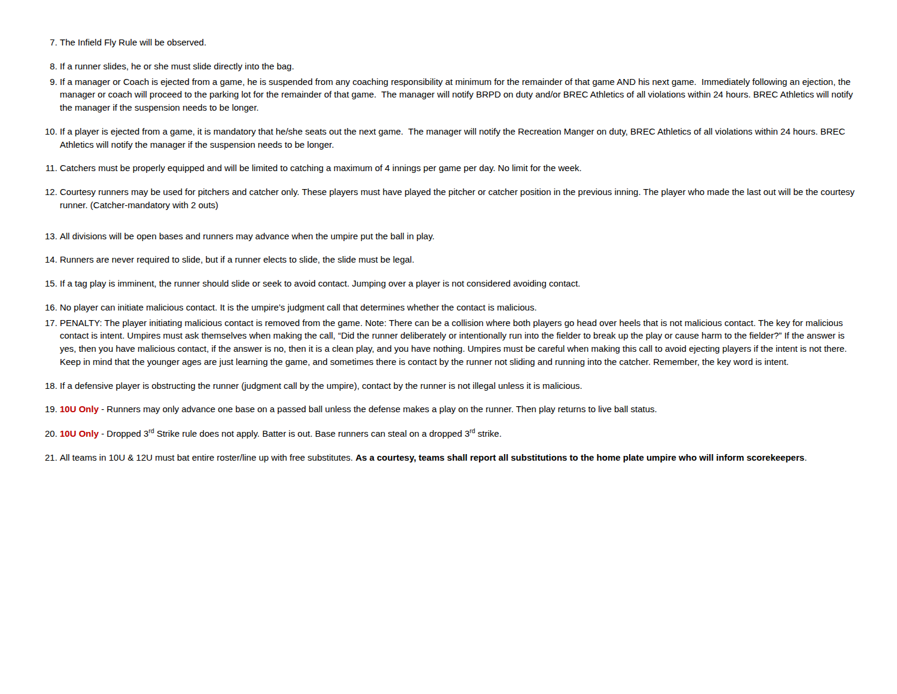The Infield Fly Rule will be observed.
If a runner slides, he or she must slide directly into the bag.
If a manager or Coach is ejected from a game, he is suspended from any coaching responsibility at minimum for the remainder of that game AND his next game. Immediately following an ejection, the manager or coach will proceed to the parking lot for the remainder of that game. The manager will notify BRPD on duty and/or BREC Athletics of all violations within 24 hours. BREC Athletics will notify the manager if the suspension needs to be longer.
If a player is ejected from a game, it is mandatory that he/she seats out the next game. The manager will notify the Recreation Manger on duty, BREC Athletics of all violations within 24 hours. BREC Athletics will notify the manager if the suspension needs to be longer.
Catchers must be properly equipped and will be limited to catching a maximum of 4 innings per game per day. No limit for the week.
Courtesy runners may be used for pitchers and catcher only. These players must have played the pitcher or catcher position in the previous inning. The player who made the last out will be the courtesy runner. (Catcher-mandatory with 2 outs)
All divisions will be open bases and runners may advance when the umpire put the ball in play.
Runners are never required to slide, but if a runner elects to slide, the slide must be legal.
If a tag play is imminent, the runner should slide or seek to avoid contact. Jumping over a player is not considered avoiding contact.
No player can initiate malicious contact. It is the umpire’s judgment call that determines whether the contact is malicious.
PENALTY: The player initiating malicious contact is removed from the game. Note: There can be a collision where both players go head over heels that is not malicious contact. The key for malicious contact is intent. Umpires must ask themselves when making the call, “Did the runner deliberately or intentionally run into the fielder to break up the play or cause harm to the fielder?” If the answer is yes, then you have malicious contact, if the answer is no, then it is a clean play, and you have nothing. Umpires must be careful when making this call to avoid ejecting players if the intent is not there. Keep in mind that the younger ages are just learning the game, and sometimes there is contact by the runner not sliding and running into the catcher. Remember, the key word is intent.
If a defensive player is obstructing the runner (judgment call by the umpire), contact by the runner is not illegal unless it is malicious.
10U Only - Runners may only advance one base on a passed ball unless the defense makes a play on the runner. Then play returns to live ball status.
10U Only - Dropped 3rd Strike rule does not apply. Batter is out. Base runners can steal on a dropped 3rd strike.
All teams in 10U & 12U must bat entire roster/line up with free substitutes. As a courtesy, teams shall report all substitutions to the home plate umpire who will inform scorekeepers.